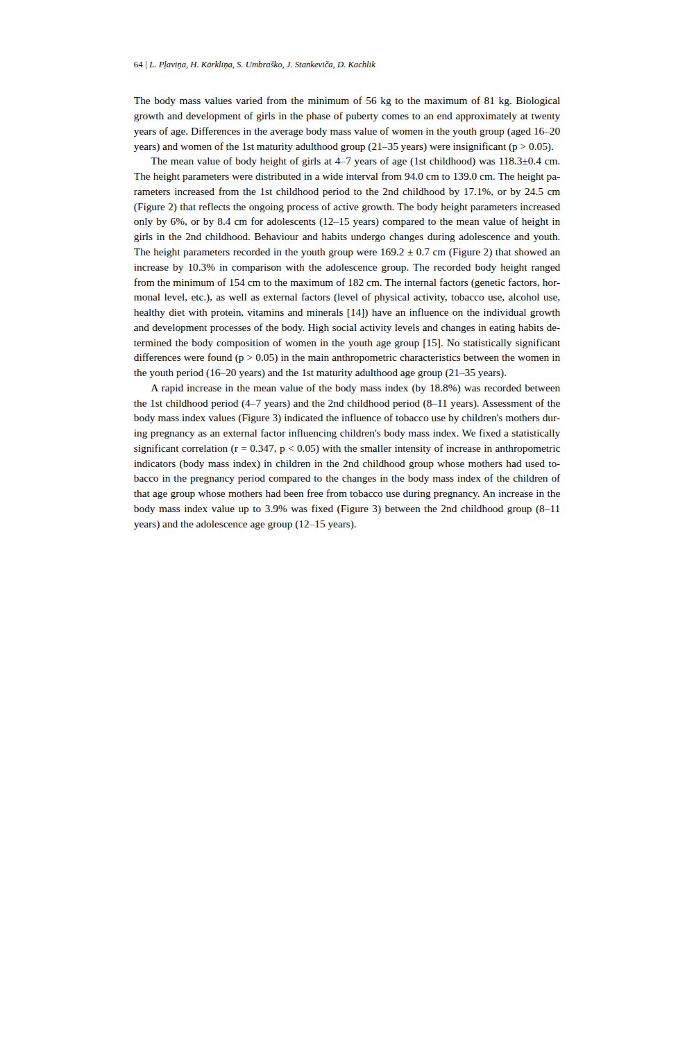64 | L. Pļaviņa, H. Kārkliņa, S. Umbraško, J. Stankeviča, D. Kachlik
The body mass values varied from the minimum of 56 kg to the maximum of 81 kg. Biological growth and development of girls in the phase of puberty comes to an end approximately at twenty years of age. Differences in the average body mass value of women in the youth group (aged 16–20 years) and women of the 1st maturity adulthood group (21–35 years) were insignificant (p > 0.05).
The mean value of body height of girls at 4–7 years of age (1st childhood) was 118.3±0.4 cm. The height parameters were distributed in a wide interval from 94.0 cm to 139.0 cm. The height parameters increased from the 1st childhood period to the 2nd childhood by 17.1%, or by 24.5 cm (Figure 2) that reflects the ongoing process of active growth. The body height parameters increased only by 6%, or by 8.4 cm for adolescents (12–15 years) compared to the mean value of height in girls in the 2nd childhood. Behaviour and habits undergo changes during adolescence and youth. The height parameters recorded in the youth group were 169.2 ± 0.7 cm (Figure 2) that showed an increase by 10.3% in comparison with the adolescence group. The recorded body height ranged from the minimum of 154 cm to the maximum of 182 cm. The internal factors (genetic factors, hormonal level, etc.), as well as external factors (level of physical activity, tobacco use, alcohol use, healthy diet with protein, vitamins and minerals [14]) have an influence on the individual growth and development processes of the body. High social activity levels and changes in eating habits determined the body composition of women in the youth age group [15]. No statistically significant differences were found (p > 0.05) in the main anthropometric characteristics between the women in the youth period (16–20 years) and the 1st maturity adulthood age group (21–35 years).
A rapid increase in the mean value of the body mass index (by 18.8%) was recorded between the 1st childhood period (4–7 years) and the 2nd childhood period (8–11 years). Assessment of the body mass index values (Figure 3) indicated the influence of tobacco use by children's mothers during pregnancy as an external factor influencing children's body mass index. We fixed a statistically significant correlation (r = 0.347, p < 0.05) with the smaller intensity of increase in anthropometric indicators (body mass index) in children in the 2nd childhood group whose mothers had used tobacco in the pregnancy period compared to the changes in the body mass index of the children of that age group whose mothers had been free from tobacco use during pregnancy. An increase in the body mass index value up to 3.9% was fixed (Figure 3) between the 2nd childhood group (8–11 years) and the adolescence age group (12–15 years).